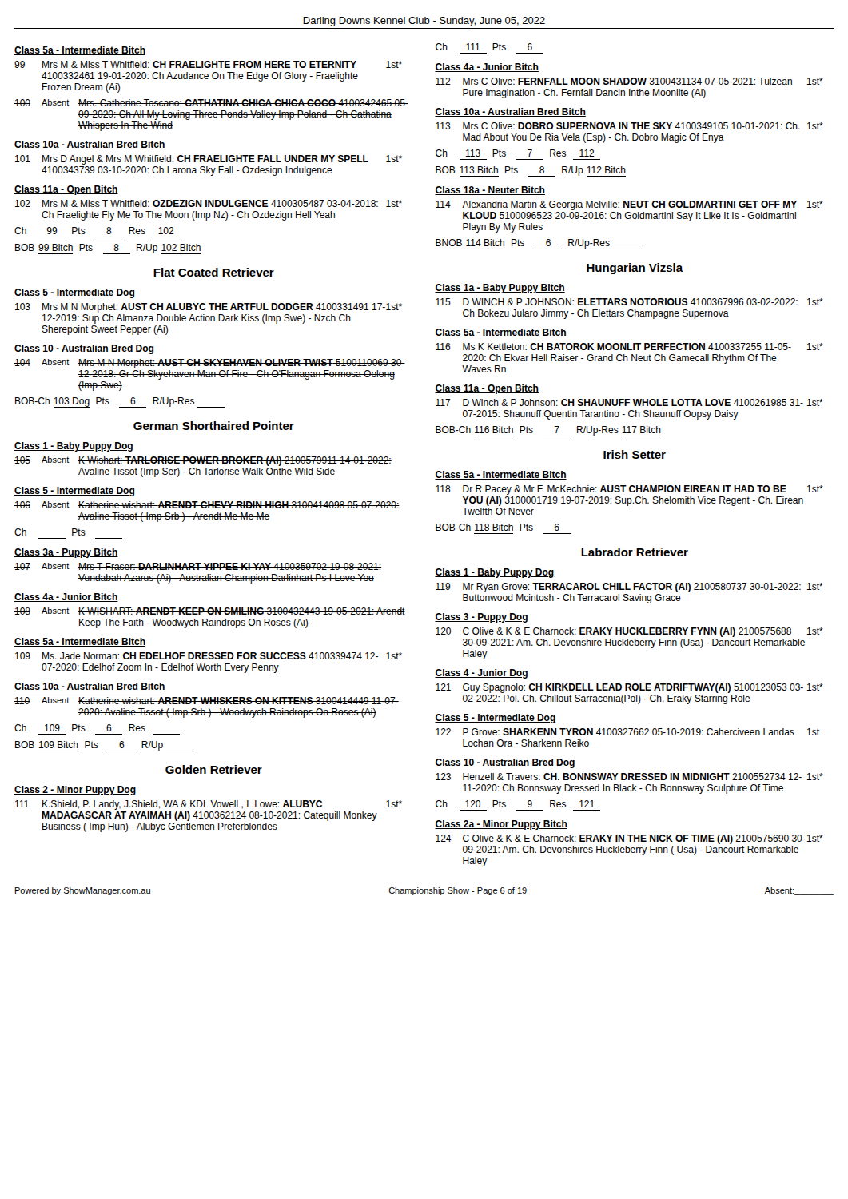Darling Downs Kennel Club - Sunday, June 05, 2022
Class 5a - Intermediate Bitch
99
Mrs M & Miss T Whitfield: CH FRAELIGHTE FROM HERE TO ETERNITY 4100332461 19-01-2020: Ch Azudance On The Edge Of Glory - Fraelighte Frozen Dream (Ai)
1st*
100
Absent
Mrs. Catherine Toscano: CATHATINA CHICA CHICA COCO 4100342465 05-09-2020: Ch All My Loving Three Ponds Valley Imp Poland - Ch Cathatina Whispers In The Wind
Class 10a - Australian Bred Bitch
101
Mrs D Angel & Mrs M Whitfield: CH FRAELIGHTE FALL UNDER MY SPELL 4100343739 03-10-2020: Ch Larona Sky Fall - Ozdesign Indulgence
1st*
Class 11a - Open Bitch
102
Mrs M & Miss T Whitfield: OZDEZIGN INDULGENCE 4100305487 03-04-2018: Ch Fraelighte Fly Me To The Moon (Imp Nz) - Ch Ozdezign Hell Yeah
1st*
Ch 99 Pts 8 Res 102
BOB 99 Bitch Pts 8 R/Up 102 Bitch
Flat Coated Retriever
Class 5 - Intermediate Dog
103
Mrs M N Morphet: AUST CH ALUBYC THE ARTFUL DODGER 4100331491 17-12-2019: Sup Ch Almanza Double Action Dark Kiss (Imp Swe) - Nzch Ch Sherepoint Sweet Pepper (Ai)
1st*
Class 10 - Australian Bred Dog
104
Absent
Mrs M N Morphet: AUST CH SKYEHAVEN OLIVER TWIST 5100110069 30-12-2018: Gr Ch Skyehaven Man Of Fire - Ch O'Flanagan Formosa Oolong (Imp Swe)
BOB-Ch 103 Dog Pts 6 R/Up-Res
German Shorthaired Pointer
Class 1 - Baby Puppy Dog
105
Absent
K Wishart: TARLORISE POWER BROKER (AI) 2100579911 14-01-2022: Avaline Tissot (Imp Ser) - Ch Tarlorise Walk Onthe Wild Side
Class 5 - Intermediate Dog
106
Absent
Katherine wishart: ARENDT CHEVY RIDIN HIGH 3100414098 05-07-2020: Avaline Tissot ( Imp Srb ) - Arendt Me Me Me
Ch Pts
Class 3a - Puppy Bitch
107
Absent
Mrs T Fraser: DARLINHART YIPPEE KI YAY 4100359702 19-08-2021: Vundabah Azarus (Ai) - Australian Champion Darlinhart Ps I Love You
Class 4a - Junior Bitch
108
Absent
K WISHART: ARENDT KEEP ON SMILING 3100432443 19-05-2021: Arendt Keep The Faith - Woodwych Raindrops On Roses (Ai)
Class 5a - Intermediate Bitch
109
Ms. Jade Norman: CH EDELHOF DRESSED FOR SUCCESS 4100339474 12-07-2020: Edelhof Zoom In - Edelhof Worth Every Penny
1st*
Class 10a - Australian Bred Bitch
110
Absent
Katherine wishart: ARENDT WHISKERS ON KITTENS 3100414449 11-07-2020: Avaline Tissot ( Imp Srb ) - Woodwych Raindrops On Roses (Ai)
Ch 109 Pts 6 Res
BOB 109 Bitch Pts 6 R/Up
Golden Retriever
Class 2 - Minor Puppy Dog
111
K.Shield, P. Landy, J.Shield, WA & KDL Vowell , L.Lowe: ALUBYC MADAGASCAR AT AYAIMAH (AI) 4100362124 08-10-2021: Catequill Monkey Business ( Imp Hun) - Alubyc Gentlemen Preferblondes
1st*
Ch 111 Pts 6
Class 4a - Junior Bitch
112
Mrs C Olive: FERNFALL MOON SHADOW 3100431134 07-05-2021: Tulzean Pure Imagination - Ch. Fernfall Dancin Inthe Moonlite (Ai)
1st*
Class 10a - Australian Bred Bitch
113
Mrs C Olive: DOBRO SUPERNOVA IN THE SKY 4100349105 10-01-2021: Ch. Mad About You De Ria Vela (Esp) - Ch. Dobro Magic Of Enya
1st*
Ch 113 Pts 7 Res 112
BOB 113 Bitch Pts 8 R/Up 112 Bitch
Class 18a - Neuter Bitch
114
Alexandria Martin & Georgia Melville: NEUT CH GOLDMARTINI GET OFF MY KLOUD 5100096523 20-09-2016: Ch Goldmartini Say It Like It Is - Goldmartini Playn By My Rules
1st*
BNOB 114 Bitch Pts 6 R/Up-Res
Hungarian Vizsla
Class 1a - Baby Puppy Bitch
115
D WINCH & P JOHNSON: ELETTARS NOTORIOUS 4100367996 03-02-2022: Ch Bokezu Jularo Jimmy - Ch Elettars Champagne Supernova
1st*
Class 5a - Intermediate Bitch
116
Ms K Kettleton: CH BATOROK MOONLIT PERFECTION 4100337255 11-05-2020: Ch Ekvar Hell Raiser - Grand Ch Neut Ch Gamecall Rhythm Of The Waves Rn
1st*
Class 11a - Open Bitch
117
D Winch & P Johnson: CH SHAUNUFF WHOLE LOTTA LOVE 4100261985 31-07-2015: Shaunuff Quentin Tarantino - Ch Shaunuff Oopsy Daisy
1st*
BOB-Ch 116 Bitch Pts 7 R/Up-Res 117 Bitch
Irish Setter
Class 5a - Intermediate Bitch
118
Dr R Pacey & Mr F. McKechnie: AUST CHAMPION EIREAN IT HAD TO BE YOU (AI) 3100001719 19-07-2019: Sup.Ch. Shelomith Vice Regent - Ch. Eirean Twelfth Of Never
1st*
BOB-Ch 118 Bitch Pts 6
Labrador Retriever
Class 1 - Baby Puppy Dog
119
Mr Ryan Grove: TERRACAROL CHILL FACTOR (AI) 2100580737 30-01-2022: Buttonwood Mcintosh - Ch Terracarol Saving Grace
1st*
Class 3 - Puppy Dog
120
C Olive & K & E Charnock: ERAKY HUCKLEBERRY FYNN (AI) 2100575688 30-09-2021: Am. Ch. Devonshire Huckleberry Finn (Usa) - Dancourt Remarkable Haley
1st*
Class 4 - Junior Dog
121
Guy Spagnolo: CH KIRKDELL LEAD ROLE ATDRIFTWAY(AI) 5100123053 03-02-2022: Pol. Ch. Chillout Sarracenia(Pol) - Ch. Eraky Starring Role
1st*
Class 5 - Intermediate Dog
122
P Grove: SHARKENN TYRON 4100327662 05-10-2019: Caherciveen Landas Lochan Ora - Sharkenn Reiko
1st
Class 10 - Australian Bred Dog
123
Henzell & Travers: CH. BONNSWAY DRESSED IN MIDNIGHT 2100552734 12-11-2020: Ch Bonnsway Dressed In Black - Ch Bonnsway Sculpture Of Time
1st*
Ch 120 Pts 9 Res 121
Class 2a - Minor Puppy Bitch
124
C Olive & K & E Charnock: ERAKY IN THE NICK OF TIME (AI) 2100575690 30-09-2021: Am. Ch. Devonshires Huckleberry Finn ( Usa) - Dancourt Remarkable Haley
1st*
Powered by ShowManager.com.au
Championship Show - Page 6 of 19
Absent:________